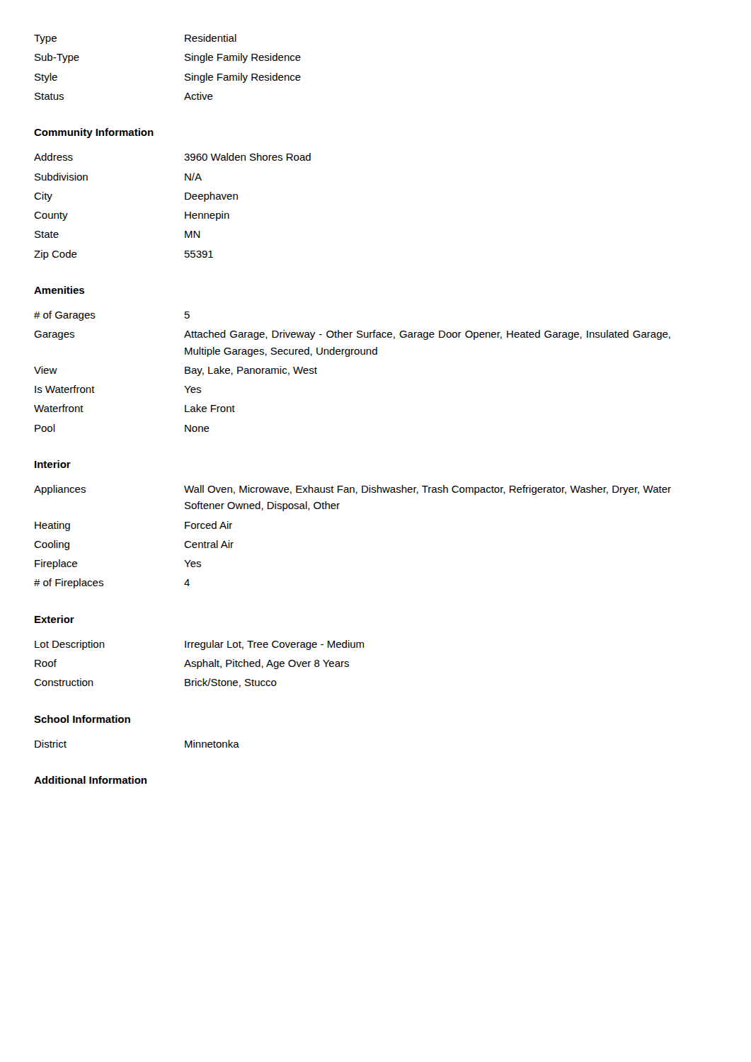| Type | Residential |
| Sub-Type | Single Family Residence |
| Style | Single Family Residence |
| Status | Active |
Community Information
| Address | 3960 Walden Shores Road |
| Subdivision | N/A |
| City | Deephaven |
| County | Hennepin |
| State | MN |
| Zip Code | 55391 |
Amenities
| # of Garages | 5 |
| Garages | Attached Garage, Driveway - Other Surface, Garage Door Opener, Heated Garage, Insulated Garage, Multiple Garages, Secured, Underground |
| View | Bay, Lake, Panoramic, West |
| Is Waterfront | Yes |
| Waterfront | Lake Front |
| Pool | None |
Interior
| Appliances | Wall Oven, Microwave, Exhaust Fan, Dishwasher, Trash Compactor, Refrigerator, Washer, Dryer, Water Softener Owned, Disposal, Other |
| Heating | Forced Air |
| Cooling | Central Air |
| Fireplace | Yes |
| # of Fireplaces | 4 |
Exterior
| Lot Description | Irregular Lot, Tree Coverage - Medium |
| Roof | Asphalt, Pitched, Age Over 8 Years |
| Construction | Brick/Stone, Stucco |
School Information
| District | Minnetonka |
Additional Information